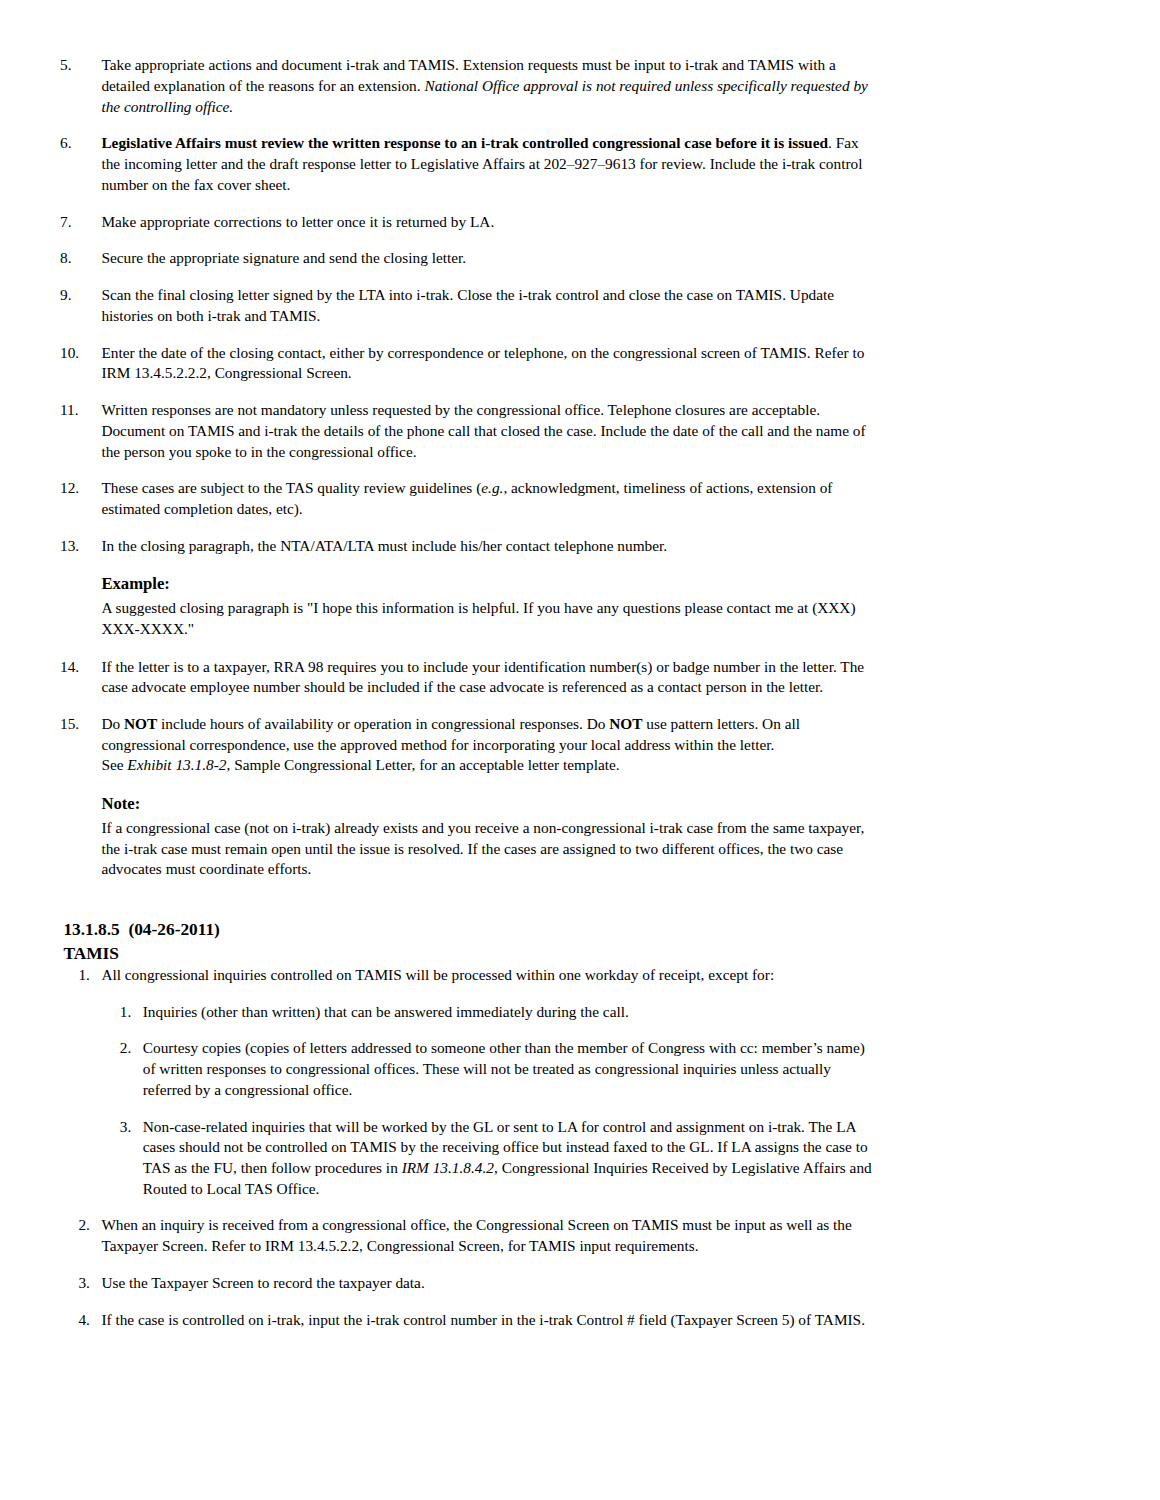Take appropriate actions and document i-trak and TAMIS. Extension requests must be input to i-trak and TAMIS with a detailed explanation of the reasons for an extension. National Office approval is not required unless specifically requested by the controlling office.
Legislative Affairs must review the written response to an i-trak controlled congressional case before it is issued. Fax the incoming letter and the draft response letter to Legislative Affairs at 202–927–9613 for review. Include the i-trak control number on the fax cover sheet.
Make appropriate corrections to letter once it is returned by LA.
Secure the appropriate signature and send the closing letter.
Scan the final closing letter signed by the LTA into i-trak. Close the i-trak control and close the case on TAMIS. Update histories on both i-trak and TAMIS.
Enter the date of the closing contact, either by correspondence or telephone, on the congressional screen of TAMIS. Refer to IRM 13.4.5.2.2.2, Congressional Screen.
Written responses are not mandatory unless requested by the congressional office. Telephone closures are acceptable. Document on TAMIS and i-trak the details of the phone call that closed the case. Include the date of the call and the name of the person you spoke to in the congressional office.
These cases are subject to the TAS quality review guidelines (e.g., acknowledgment, timeliness of actions, extension of estimated completion dates, etc).
In the closing paragraph, the NTA/ATA/LTA must include his/her contact telephone number.
Example:
A suggested closing paragraph is "I hope this information is helpful. If you have any questions please contact me at (XXX) XXX-XXXX."
If the letter is to a taxpayer, RRA 98 requires you to include your identification number(s) or badge number in the letter. The case advocate employee number should be included if the case advocate is referenced as a contact person in the letter.
Do NOT include hours of availability or operation in congressional responses. Do NOT use pattern letters. On all congressional correspondence, use the approved method for incorporating your local address within the letter.
See Exhibit 13.1.8-2, Sample Congressional Letter, for an acceptable letter template.
Note:
If a congressional case (not on i-trak) already exists and you receive a non-congressional i-trak case from the same taxpayer, the i-trak case must remain open until the issue is resolved. If the cases are assigned to two different offices, the two case advocates must coordinate efforts.
13.1.8.5 (04-26-2011) TAMIS
All congressional inquiries controlled on TAMIS will be processed within one workday of receipt, except for:
Inquiries (other than written) that can be answered immediately during the call.
Courtesy copies (copies of letters addressed to someone other than the member of Congress with cc: member’s name) of written responses to congressional offices. These will not be treated as congressional inquiries unless actually referred by a congressional office.
Non-case-related inquiries that will be worked by the GL or sent to LA for control and assignment on i-trak. The LA cases should not be controlled on TAMIS by the receiving office but instead faxed to the GL. If LA assigns the case to TAS as the FU, then follow procedures in IRM 13.1.8.4.2, Congressional Inquiries Received by Legislative Affairs and Routed to Local TAS Office.
When an inquiry is received from a congressional office, the Congressional Screen on TAMIS must be input as well as the Taxpayer Screen. Refer to IRM 13.4.5.2.2, Congressional Screen, for TAMIS input requirements.
Use the Taxpayer Screen to record the taxpayer data.
If the case is controlled on i-trak, input the i-trak control number in the i-trak Control # field (Taxpayer Screen 5) of TAMIS.